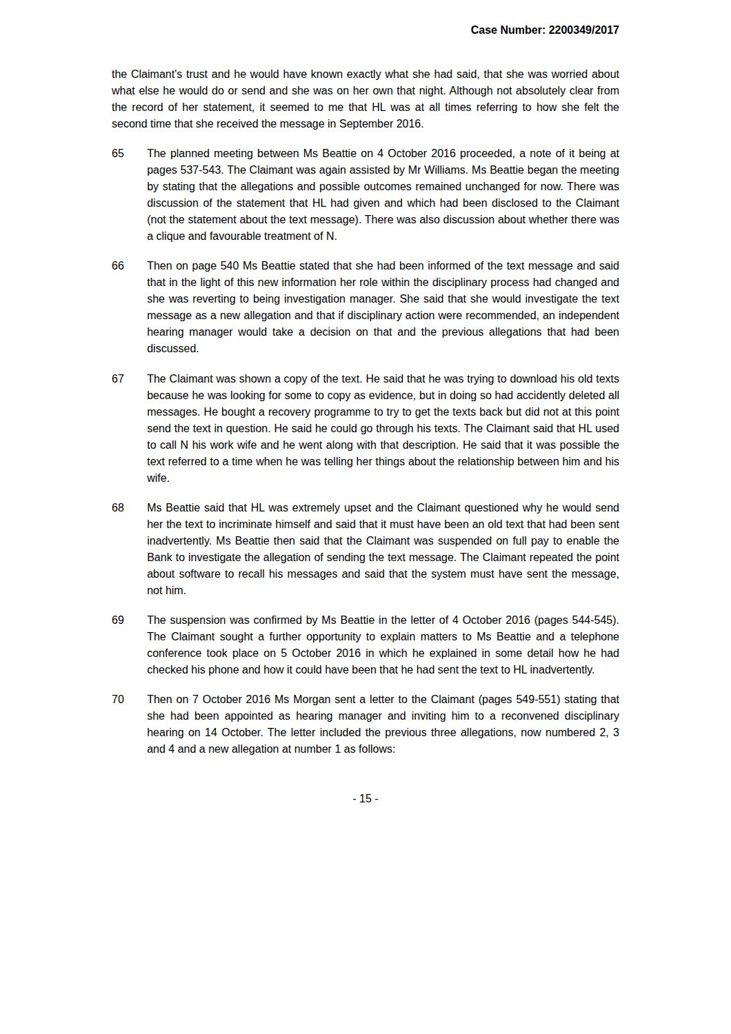Case Number: 2200349/2017
the Claimant's trust and he would have known exactly what she had said, that she was worried about what else he would do or send and she was on her own that night. Although not absolutely clear from the record of her statement, it seemed to me that HL was at all times referring to how she felt the second time that she received the message in September 2016.
65
The planned meeting between Ms Beattie on 4 October 2016 proceeded, a note of it being at pages 537-543. The Claimant was again assisted by Mr Williams. Ms Beattie began the meeting by stating that the allegations and possible outcomes remained unchanged for now. There was discussion of the statement that HL had given and which had been disclosed to the Claimant (not the statement about the text message). There was also discussion about whether there was a clique and favourable treatment of N.
66
Then on page 540 Ms Beattie stated that she had been informed of the text message and said that in the light of this new information her role within the disciplinary process had changed and she was reverting to being investigation manager. She said that she would investigate the text message as a new allegation and that if disciplinary action were recommended, an independent hearing manager would take a decision on that and the previous allegations that had been discussed.
67
The Claimant was shown a copy of the text. He said that he was trying to download his old texts because he was looking for some to copy as evidence, but in doing so had accidently deleted all messages. He bought a recovery programme to try to get the texts back but did not at this point send the text in question. He said he could go through his texts. The Claimant said that HL used to call N his work wife and he went along with that description. He said that it was possible the text referred to a time when he was telling her things about the relationship between him and his wife.
68
Ms Beattie said that HL was extremely upset and the Claimant questioned why he would send her the text to incriminate himself and said that it must have been an old text that had been sent inadvertently. Ms Beattie then said that the Claimant was suspended on full pay to enable the Bank to investigate the allegation of sending the text message. The Claimant repeated the point about software to recall his messages and said that the system must have sent the message, not him.
69
The suspension was confirmed by Ms Beattie in the letter of 4 October 2016 (pages 544-545). The Claimant sought a further opportunity to explain matters to Ms Beattie and a telephone conference took place on 5 October 2016 in which he explained in some detail how he had checked his phone and how it could have been that he had sent the text to HL inadvertently.
70
Then on 7 October 2016 Ms Morgan sent a letter to the Claimant (pages 549-551) stating that she had been appointed as hearing manager and inviting him to a reconvened disciplinary hearing on 14 October. The letter included the previous three allegations, now numbered 2, 3 and 4 and a new allegation at number 1 as follows:
- 15 -